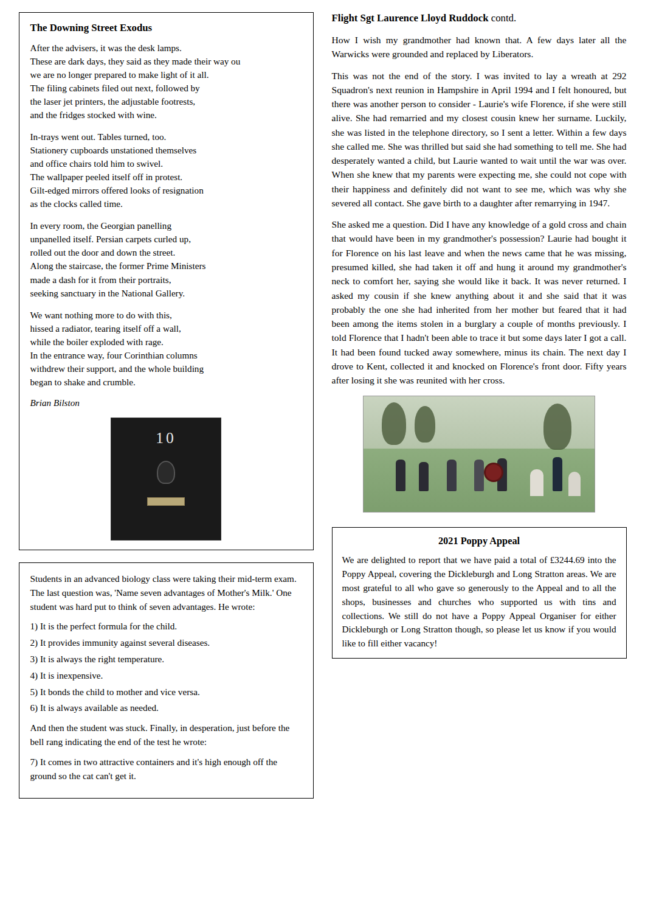The Downing Street Exodus
After the advisers, it was the desk lamps.
These are dark days, they said as they made their way ou
we are no longer prepared to make light of it all.
The filing cabinets filed out next, followed by
the laser jet printers, the adjustable footrests,
and the fridges stocked with wine.
In-trays went out. Tables turned, too.
Stationery cupboards unstationed themselves
and office chairs told him to swivel.
The wallpaper peeled itself off in protest.
Gilt-edged mirrors offered looks of resignation
as the clocks called time.
In every room, the Georgian panelling
unpanelled itself. Persian carpets curled up,
rolled out the door and down the street.
Along the staircase, the former Prime Ministers
made a dash for it from their portraits,
seeking sanctuary in the National Gallery.
We want nothing more to do with this,
hissed a radiator, tearing itself off a wall,
while the boiler exploded with rage.
In the entrance way, four Corinthian columns
withdrew their support, and the whole building
began to shake and crumble.
Brian Bilston
10
Students in an advanced biology class were taking their mid-term exam. The last question was, 'Name seven advantages of Mother's Milk.' One student was hard put to think of seven advantages. He wrote:
1) It is the perfect formula for the child.
2) It provides immunity against several diseases.
3) It is always the right temperature.
4) It is inexpensive.
5) It bonds the child to mother and vice versa.
6) It is always available as needed.
And then the student was stuck. Finally, in desperation, just before the bell rang indicating the end of the test he wrote:
7) It comes in two attractive containers and it's high enough off the ground so the cat can't get it.
Flight Sgt Laurence Lloyd Ruddock contd.
How I wish my grandmother had known that. A few days later all the Warwicks were grounded and replaced by Liberators.
This was not the end of the story. I was invited to lay a wreath at 292 Squadron's next reunion in Hampshire in April 1994 and I felt honoured, but there was another person to consider - Laurie's wife Florence, if she were still alive. She had remarried and my closest cousin knew her surname. Luckily, she was listed in the telephone directory, so I sent a letter. Within a few days she called me. She was thrilled but said she had something to tell me. She had desperately wanted a child, but Laurie wanted to wait until the war was over. When she knew that my parents were expecting me, she could not cope with their happiness and definitely did not want to see me, which was why she severed all contact. She gave birth to a daughter after remarrying in 1947.
She asked me a question. Did I have any knowledge of a gold cross and chain that would have been in my grandmother's possession? Laurie had bought it for Florence on his last leave and when the news came that he was missing, presumed killed, she had taken it off and hung it around my grandmother's neck to comfort her, saying she would like it back. It was never returned. I asked my cousin if she knew anything about it and she said that it was probably the one she had inherited from her mother but feared that it had been among the items stolen in a burglary a couple of months previously. I told Florence that I hadn't been able to trace it but some days later I got a call. It had been found tucked away somewhere, minus its chain. The next day I drove to Kent, collected it and knocked on Florence's front door. Fifty years after losing it she was reunited with her cross.
2021 Poppy Appeal
We are delighted to report that we have paid a total of £3244.69 into the Poppy Appeal, covering the Dickleburgh and Long Stratton areas. We are most grateful to all who gave so generously to the Appeal and to all the shops, businesses and churches who supported us with tins and collections. We still do not have a Poppy Appeal Organiser for either Dickleburgh or Long Stratton though, so please let us know if you would like to fill either vacancy!